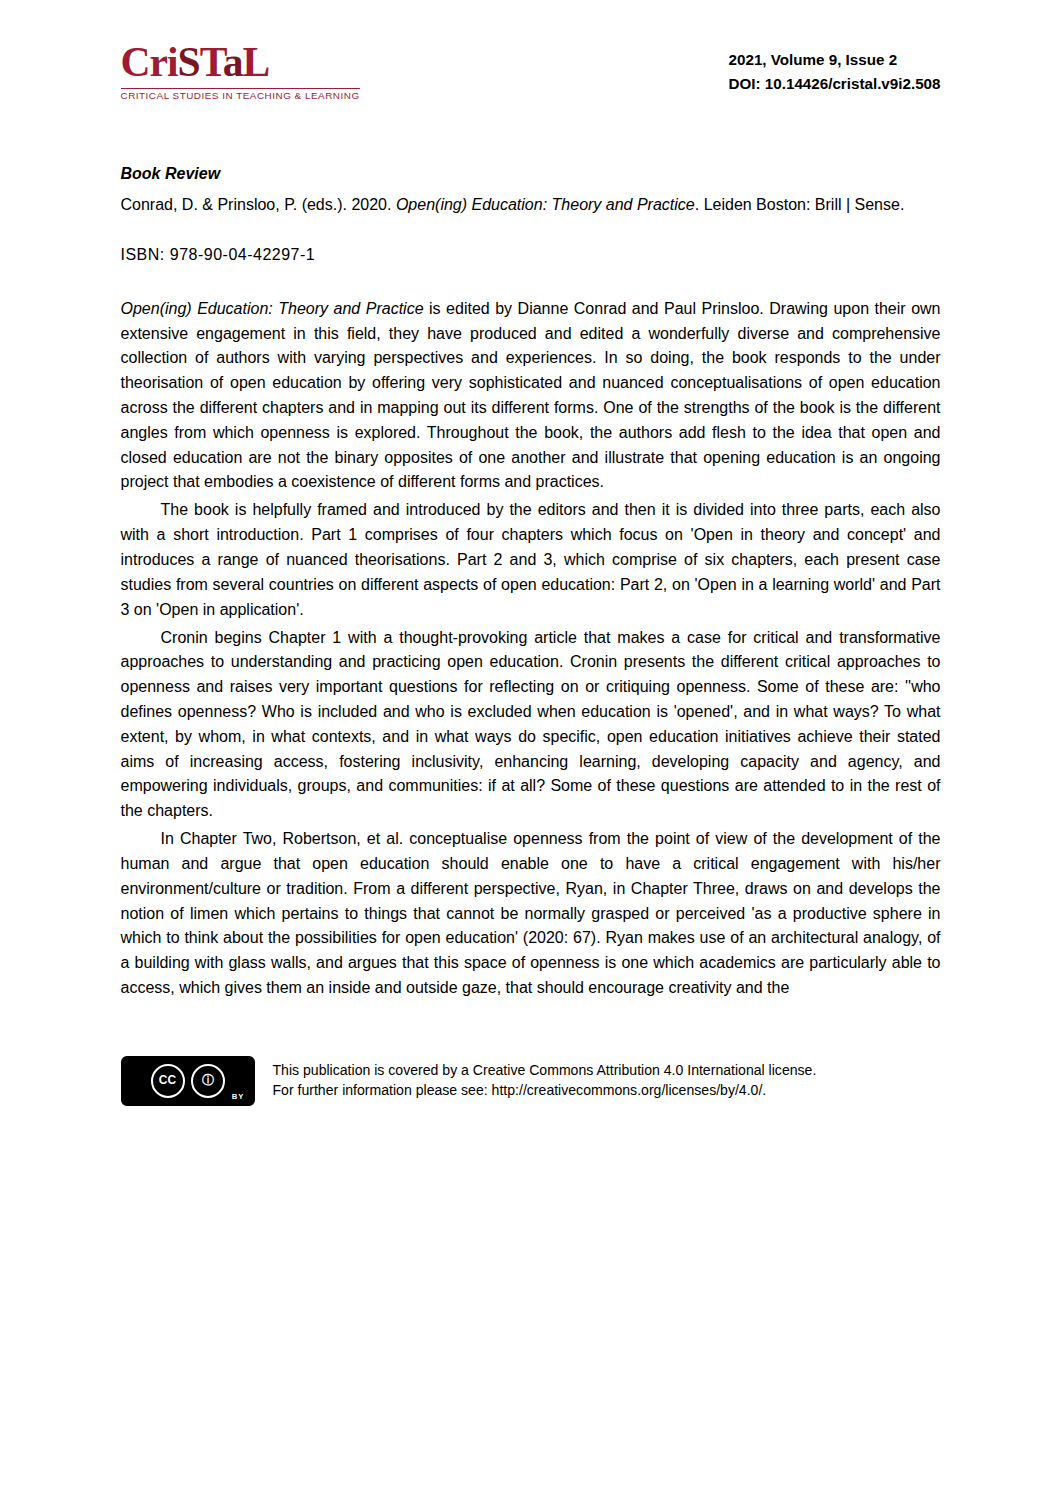CriSTa L
Critical Studies in Teaching & Learning
2021, Volume 9, Issue 2
DOI: 10.14426/cristal.v9i2.508
Book Review
Conrad, D. & Prinsloo, P. (eds.). 2020. Open(ing) Education: Theory and Practice. Leiden Boston: Brill | Sense.
ISBN: 978-90-04-42297-1
Open(ing) Education: Theory and Practice is edited by Dianne Conrad and Paul Prinsloo. Drawing upon their own extensive engagement in this field, they have produced and edited a wonderfully diverse and comprehensive collection of authors with varying perspectives and experiences. In so doing, the book responds to the under theorisation of open education by offering very sophisticated and nuanced conceptualisations of open education across the different chapters and in mapping out its different forms. One of the strengths of the book is the different angles from which openness is explored. Throughout the book, the authors add flesh to the idea that open and closed education are not the binary opposites of one another and illustrate that opening education is an ongoing project that embodies a coexistence of different forms and practices.
The book is helpfully framed and introduced by the editors and then it is divided into three parts, each also with a short introduction. Part 1 comprises of four chapters which focus on 'Open in theory and concept' and introduces a range of nuanced theorisations. Part 2 and 3, which comprise of six chapters, each present case studies from several countries on different aspects of open education: Part 2, on 'Open in a learning world' and Part 3 on 'Open in application'.
Cronin begins Chapter 1 with a thought-provoking article that makes a case for critical and transformative approaches to understanding and practicing open education. Cronin presents the different critical approaches to openness and raises very important questions for reflecting on or critiquing openness. Some of these are: ''who defines openness? Who is included and who is excluded when education is 'opened', and in what ways? To what extent, by whom, in what contexts, and in what ways do specific, open education initiatives achieve their stated aims of increasing access, fostering inclusivity, enhancing learning, developing capacity and agency, and empowering individuals, groups, and communities: if at all? Some of these questions are attended to in the rest of the chapters.
In Chapter Two, Robertson, et al. conceptualise openness from the point of view of the development of the human and argue that open education should enable one to have a critical engagement with his/her environment/culture or tradition. From a different perspective, Ryan, in Chapter Three, draws on and develops the notion of limen which pertains to things that cannot be normally grasped or perceived 'as a productive sphere in which to think about the possibilities for open education' (2020: 67). Ryan makes use of an architectural analogy, of a building with glass walls, and argues that this space of openness is one which academics are particularly able to access, which gives them an inside and outside gaze, that should encourage creativity and the
CC
ⓘ
BY
This publication is covered by a Creative Commons Attribution 4.0 International license.
For further information please see: http://creativecommons.org/licenses/by/4.0/.